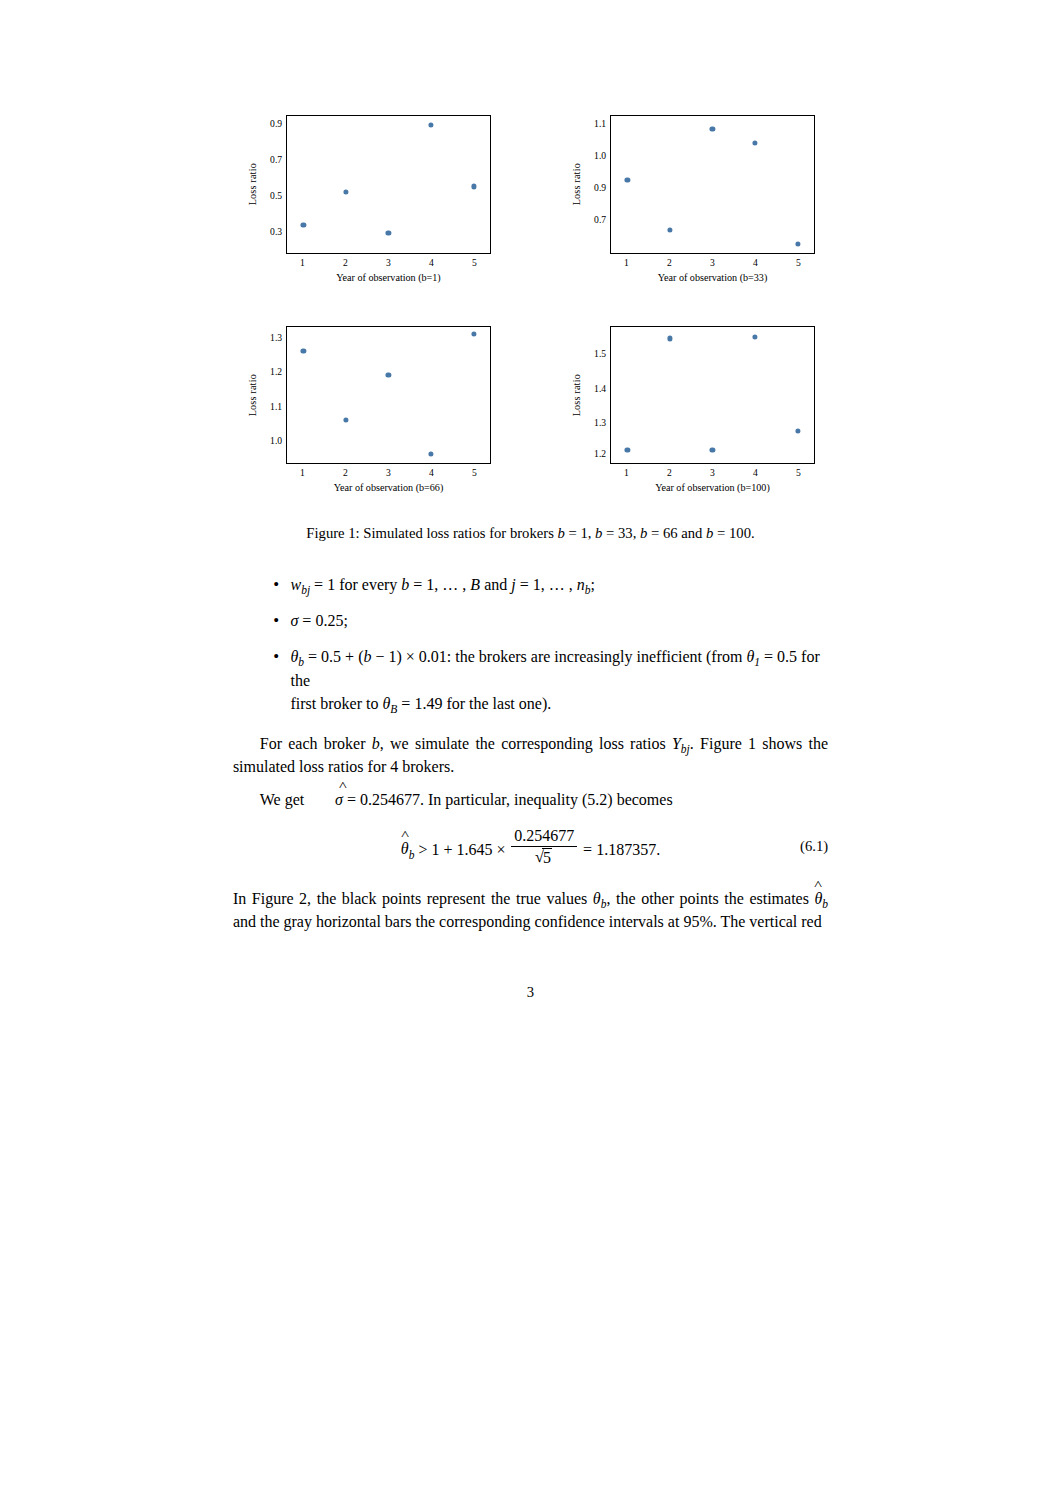Loss ratio
0.9 0.7 0.5 0.3
1 2 3 4 5
Year of observation (b=1)
Loss ratio
1.1 1.0 0.9 0.7
1 2 3 4 5
Year of observation (b=33)
Loss ratio
1.3 1.2 1.1 1.0
1 2 3 4 5
Year of observation (b=66)
Loss ratio
1.5 1.4 1.3 1.2
1 2 3 4 5
Year of observation (b=100)
Figure 1: Simulated loss ratios for brokers b = 1, b = 33, b = 66 and b = 100.
wbj = 1 for every b = 1, … , B and j = 1, … , nb;
σ = 0.25;
θb = 0.5 + (b − 1) × 0.01: the brokers are increasingly inefficient (from θ1 = 0.5 for the first broker to θB = 1.49 for the last one).
For each broker b, we simulate the corresponding loss ratios Ybj. Figure 1 shows the simulated loss ratios for 4 brokers.
We get σ = 0.254677. In particular, inequality (5.2) becomes
θb > 1 + 1.645 × 0.254677 5 = 1.187357. (6.1)
In Figure 2, the black points represent the true values θb, the other points the estimates θb and the gray horizontal bars the corresponding confidence intervals at 95%. The vertical red
3